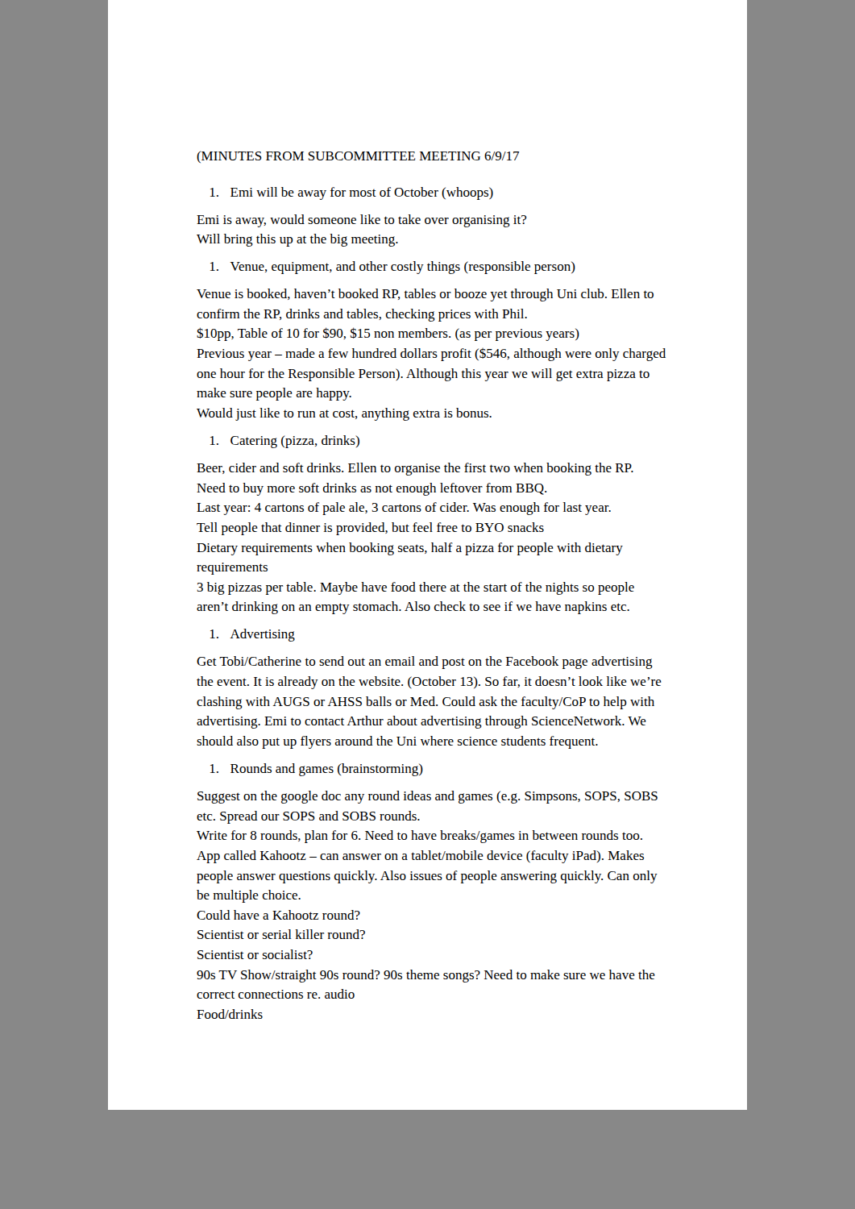(MINUTES FROM SUBCOMMITTEE MEETING 6/9/17
Emi will be away for most of October (whoops)
Emi is away, would someone like to take over organising it?
Will bring this up at the big meeting.
Venue, equipment, and other costly things (responsible person)
Venue is booked, haven’t booked RP, tables or booze yet through Uni club. Ellen to confirm the RP, drinks and tables, checking prices with Phil.
$10pp, Table of 10 for $90, $15 non members. (as per previous years)
Previous year – made a few hundred dollars profit ($546, although were only charged one hour for the Responsible Person). Although this year we will get extra pizza to make sure people are happy.
Would just like to run at cost, anything extra is bonus.
Catering (pizza, drinks)
Beer, cider and soft drinks. Ellen to organise the first two when booking the RP.
Need to buy more soft drinks as not enough leftover from BBQ.
Last year: 4 cartons of pale ale, 3 cartons of cider. Was enough for last year.
Tell people that dinner is provided, but feel free to BYO snacks
Dietary requirements when booking seats, half a pizza for people with dietary requirements
3 big pizzas per table. Maybe have food there at the start of the nights so people aren’t drinking on an empty stomach. Also check to see if we have napkins etc.
Advertising
Get Tobi/Catherine to send out an email and post on the Facebook page advertising the event. It is already on the website. (October 13). So far, it doesn’t look like we’re clashing with AUGS or AHSS balls or Med. Could ask the faculty/CoP to help with advertising. Emi to contact Arthur about advertising through ScienceNetwork. We should also put up flyers around the Uni where science students frequent.
Rounds and games (brainstorming)
Suggest on the google doc any round ideas and games (e.g. Simpsons, SOPS, SOBS etc. Spread our SOPS and SOBS rounds.
Write for 8 rounds, plan for 6. Need to have breaks/games in between rounds too.
App called Kahootz – can answer on a tablet/mobile device (faculty iPad). Makes people answer questions quickly. Also issues of people answering quickly. Can only be multiple choice.
Could have a Kahootz round?
Scientist or serial killer round?
Scientist or socialist?
90s TV Show/straight 90s round? 90s theme songs? Need to make sure we have the correct connections re. audio
Food/drinks